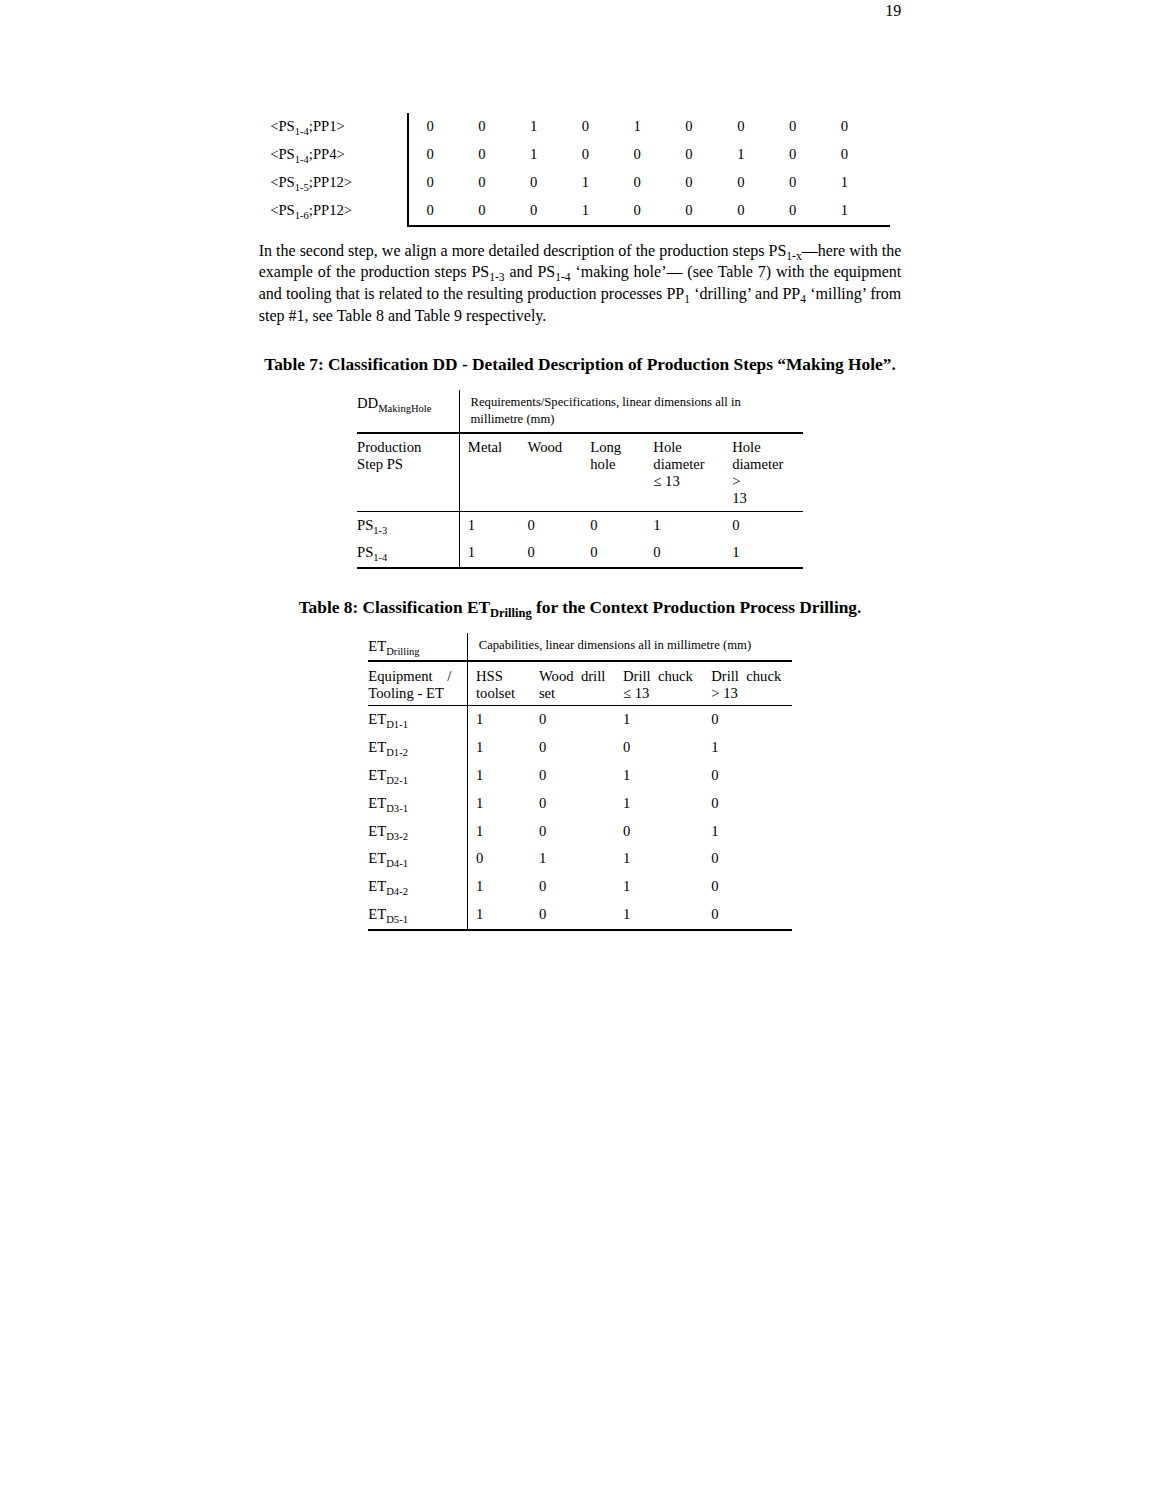19
| <PS 1-4 ;PP1> | | 0 | 0 | 1 | 0 | 1 | 0 | 0 | 0 | 0 |
| <PS 1-4 ;PP4> | | 0 | 0 | 1 | 0 | 0 | 0 | 1 | 0 | 0 |
| <PS 1-5 ;PP12> | | 0 | 0 | 0 | 1 | 0 | 0 | 0 | 0 | 1 |
| <PS 1-6 ;PP12> | | 0 | 0 | 0 | 1 | 0 | 0 | 0 | 0 | 1 |
In the second step, we align a more detailed description of the production steps PS1-x—here with the example of the production steps PS1-3 and PS1-4 ‘making hole’— (see Table 7) with the equipment and tooling that is related to the resulting production processes PP1 ‘drilling’ and PP4 ‘milling’ from step #1, see Table 8 and Table 9 respectively.
Table 7: Classification DD - Detailed Description of Production Steps “Making Hole”.
| DD MakingHole | Requirements/Specifications, linear dimensions all in millimetre (mm) |
| Production Step PS | Metal | Wood | Long hole | Hole diameter ≤ 13 | Hole diameter > 13 |
| PS 1-3 | 1 | 0 | 0 | 1 | 0 |
| PS 1-4 | 1 | 0 | 0 | 0 | 1 |
Table 8: Classification ETDrilling for the Context Production Process Drilling.
| ET Drilling | Capabilities, linear dimensions all in millimetre (mm) |
| Equipment / Tooling - ET | HSS toolset | Wood drill set | Drill chuck ≤ 13 | Drill chuck > 13 |
| ET D1-1 | 1 | 0 | 1 | 0 |
| ET D1-2 | 1 | 0 | 0 | 1 |
| ET D2-1 | 1 | 0 | 1 | 0 |
| ET D3-1 | 1 | 0 | 1 | 0 |
| ET D3-2 | 1 | 0 | 0 | 1 |
| ET D4-1 | 0 | 1 | 1 | 0 |
| ET D4-2 | 1 | 0 | 1 | 0 |
| ET D5-1 | 1 | 0 | 1 | 0 |